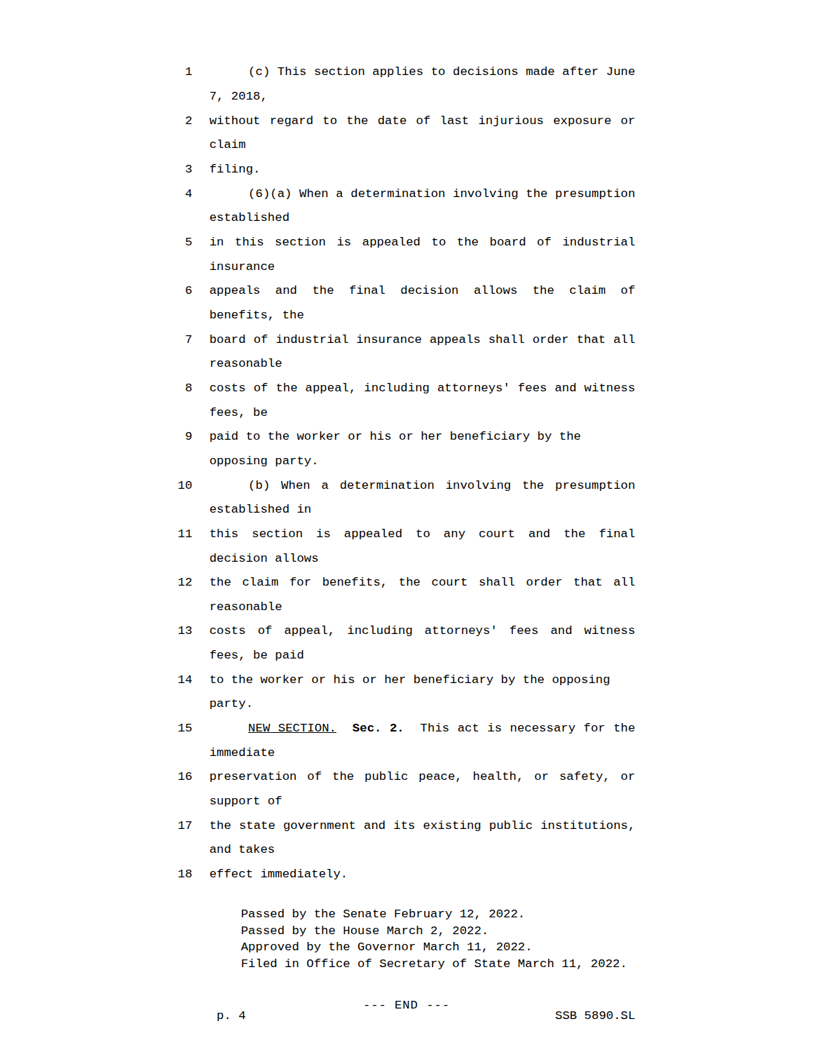1 (c) This section applies to decisions made after June 7, 2018,
2 without regard to the date of last injurious exposure or claim
3 filing.
4 (6)(a) When a determination involving the presumption established
5 in this section is appealed to the board of industrial insurance
6 appeals and the final decision allows the claim of benefits, the
7 board of industrial insurance appeals shall order that all reasonable
8 costs of the appeal, including attorneys' fees and witness fees, be
9 paid to the worker or his or her beneficiary by the opposing party.
10 (b) When a determination involving the presumption established in
11 this section is appealed to any court and the final decision allows
12 the claim for benefits, the court shall order that all reasonable
13 costs of appeal, including attorneys' fees and witness fees, be paid
14 to the worker or his or her beneficiary by the opposing party.
15 NEW SECTION. Sec. 2. This act is necessary for the immediate
16 preservation of the public peace, health, or safety, or support of
17 the state government and its existing public institutions, and takes
18 effect immediately.
Passed by the Senate February 12, 2022.
Passed by the House March 2, 2022.
Approved by the Governor March 11, 2022.
Filed in Office of Secretary of State March 11, 2022.
--- END ---
p. 4 SSB 5890.SL